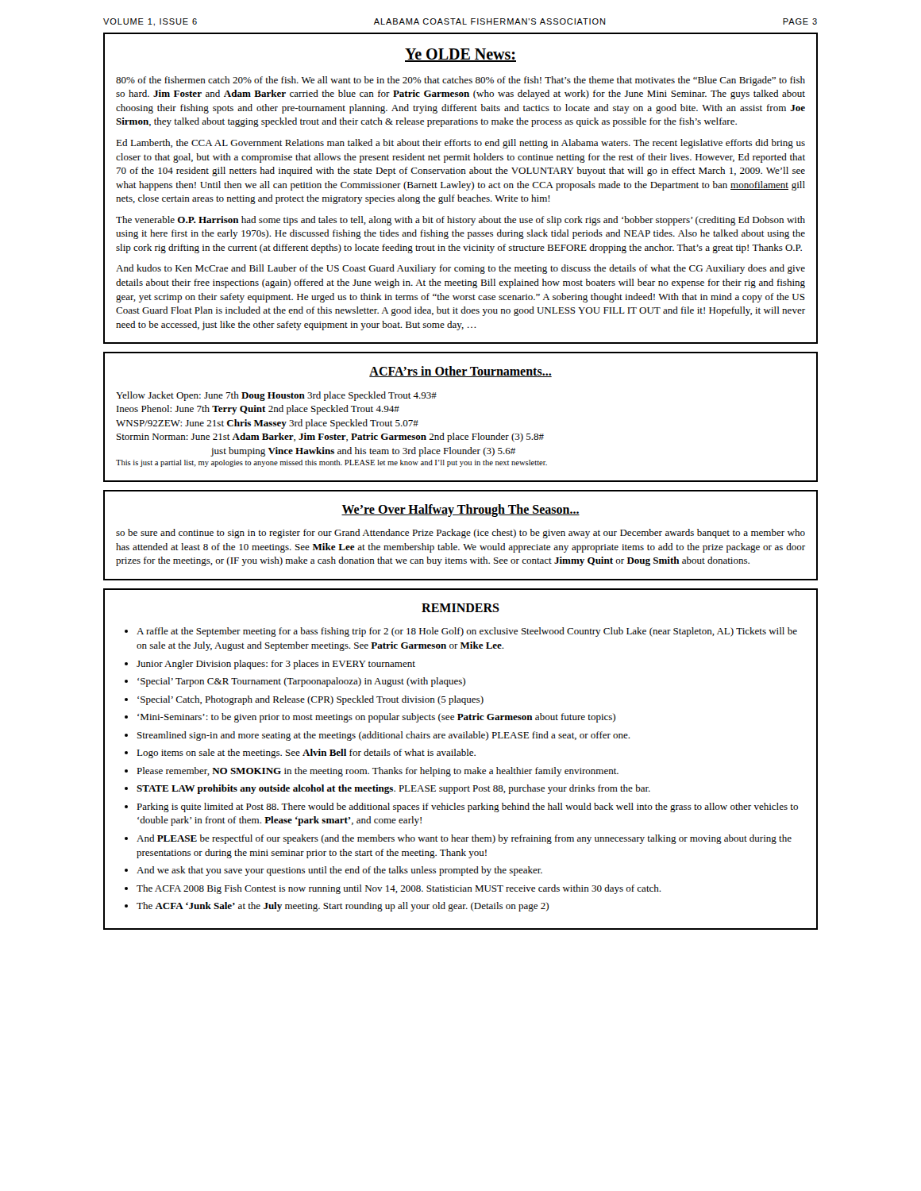VOLUME 1, ISSUE 6
ALABAMA COASTAL FISHERMAN'S ASSOCIATION
PAGE 3
Ye OLDE News:
80% of the fishermen catch 20% of the fish. We all want to be in the 20% that catches 80% of the fish! That’s the theme that motivates the “Blue Can Brigade” to fish so hard. Jim Foster and Adam Barker carried the blue can for Patric Garmeson (who was delayed at work) for the June Mini Seminar. The guys talked about choosing their fishing spots and other pre-tournament planning. And trying different baits and tactics to locate and stay on a good bite. With an assist from Joe Sirmon, they talked about tagging speckled trout and their catch & release preparations to make the process as quick as possible for the fish’s welfare.
Ed Lamberth, the CCA AL Government Relations man talked a bit about their efforts to end gill netting in Alabama waters. The recent legislative efforts did bring us closer to that goal, but with a compromise that allows the present resident net permit holders to continue netting for the rest of their lives. However, Ed reported that 70 of the 104 resident gill netters had inquired with the state Dept of Conservation about the VOLUNTARY buyout that will go in effect March 1, 2009. We’ll see what happens then! Until then we all can petition the Commissioner (Barnett Lawley) to act on the CCA proposals made to the Department to ban monofilament gill nets, close certain areas to netting and protect the migratory species along the gulf beaches. Write to him!
The venerable O.P. Harrison had some tips and tales to tell, along with a bit of history about the use of slip cork rigs and ‘bobber stoppers’ (crediting Ed Dobson with using it here first in the early 1970s). He discussed fishing the tides and fishing the passes during slack tidal periods and NEAP tides. Also he talked about using the slip cork rig drifting in the current (at different depths) to locate feeding trout in the vicinity of structure BEFORE dropping the anchor. That’s a great tip! Thanks O.P.
And kudos to Ken McCrae and Bill Lauber of the US Coast Guard Auxiliary for coming to the meeting to discuss the details of what the CG Auxiliary does and give details about their free inspections (again) offered at the June weigh in. At the meeting Bill explained how most boaters will bear no expense for their rig and fishing gear, yet scrimp on their safety equipment. He urged us to think in terms of “the worst case scenario.” A sobering thought indeed! With that in mind a copy of the US Coast Guard Float Plan is included at the end of this newsletter. A good idea, but it does you no good UNLESS YOU FILL IT OUT and file it! Hopefully, it will never need to be accessed, just like the other safety equipment in your boat. But some day, …
ACFA’rs in Other Tournaments...
Yellow Jacket Open: June 7th Doug Houston 3rd place Speckled Trout 4.93#
Ineos Phenol: June 7th Terry Quint 2nd place Speckled Trout 4.94#
WNSP/92ZEW: June 21st Chris Massey 3rd place Speckled Trout 5.07#
Stormin Norman: June 21st Adam Barker, Jim Foster, Patric Garmeson 2nd place Flounder (3) 5.8#
just bumping Vince Hawkins and his team to 3rd place Flounder (3) 5.6#
This is just a partial list, my apologies to anyone missed this month. PLEASE let me know and I’ll put you in the next newsletter.
We’re Over Halfway Through The Season...
so be sure and continue to sign in to register for our Grand Attendance Prize Package (ice chest) to be given away at our December awards banquet to a member who has attended at least 8 of the 10 meetings. See Mike Lee at the membership table. We would appreciate any appropriate items to add to the prize package or as door prizes for the meetings, or (IF you wish) make a cash donation that we can buy items with. See or contact Jimmy Quint or Doug Smith about donations.
REMINDERS
A raffle at the September meeting for a bass fishing trip for 2 (or 18 Hole Golf) on exclusive Steelwood Country Club Lake (near Stapleton, AL) Tickets will be on sale at the July, August and September meetings. See Patric Garmeson or Mike Lee.
Junior Angler Division plaques: for 3 places in EVERY tournament
‘Special’ Tarpon C&R Tournament (Tarpoonapalooza) in August (with plaques)
‘Special’ Catch, Photograph and Release (CPR) Speckled Trout division (5 plaques)
‘Mini-Seminars’: to be given prior to most meetings on popular subjects (see Patric Garmeson about future topics)
Streamlined sign-in and more seating at the meetings (additional chairs are available) PLEASE find a seat, or offer one.
Logo items on sale at the meetings. See Alvin Bell for details of what is available.
Please remember, NO SMOKING in the meeting room. Thanks for helping to make a healthier family environment.
STATE LAW prohibits any outside alcohol at the meetings. PLEASE support Post 88, purchase your drinks from the bar.
Parking is quite limited at Post 88. There would be additional spaces if vehicles parking behind the hall would back well into the grass to allow other vehicles to ‘double park’ in front of them. Please ‘park smart’, and come early!
And PLEASE be respectful of our speakers (and the members who want to hear them) by refraining from any unnecessary talking or moving about during the presentations or during the mini seminar prior to the start of the meeting. Thank you!
And we ask that you save your questions until the end of the talks unless prompted by the speaker.
The ACFA 2008 Big Fish Contest is now running until Nov 14, 2008. Statistician MUST receive cards within 30 days of catch.
The ACFA ‘Junk Sale’ at the July meeting. Start rounding up all your old gear. (Details on page 2)